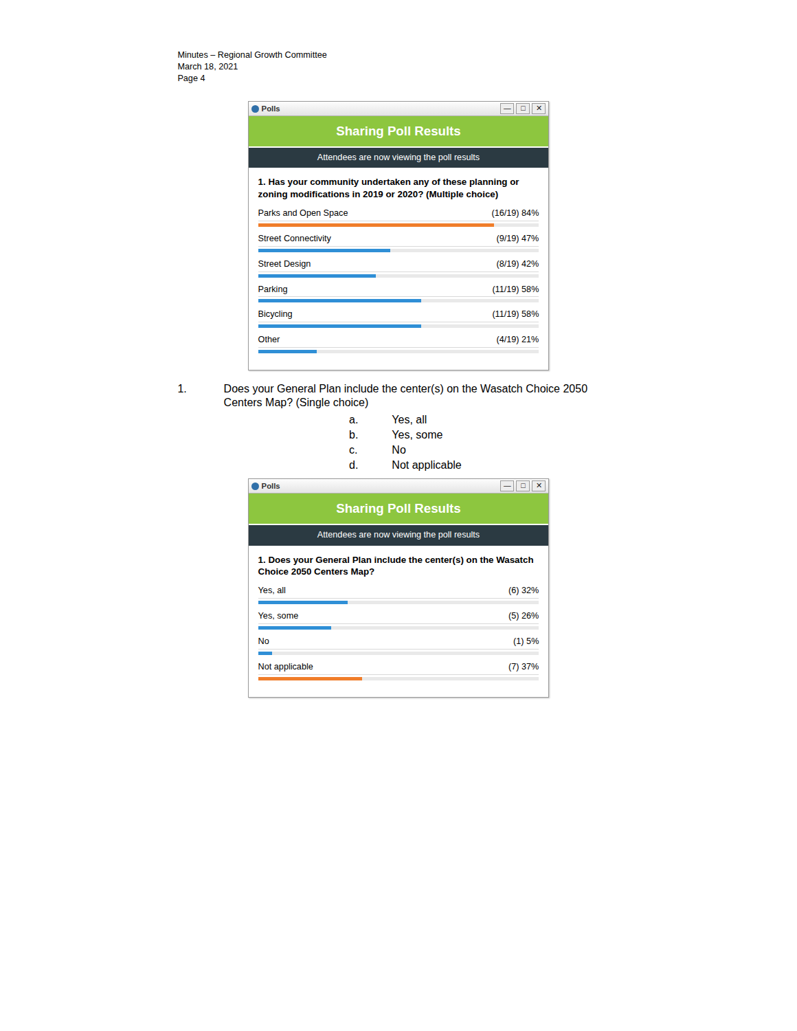Minutes – Regional Growth Committee
March 18, 2021
Page 4
Polls
—□✕
Sharing Poll Results
Attendees are now viewing the poll results
1. Has your community undertaken any of these planning or zoning modifications in 2019 or 2020? (Multiple choice)
Parks and Open Space(16/19) 84%
Street Connectivity(9/19) 47%
Street Design(8/19) 42%
Parking(11/19) 58%
Bicycling(11/19) 58%
Other(4/19) 21%
1.
Does your General Plan include the center(s) on the Wasatch Choice 2050 Centers Map? (Single choice)
a. Yes, all
b. Yes, some
c. No
d. Not applicable
Polls
—□✕
Sharing Poll Results
Attendees are now viewing the poll results
1. Does your General Plan include the center(s) on the Wasatch Choice 2050 Centers Map?
Yes, all(6) 32%
Yes, some(5) 26%
No(1) 5%
Not applicable(7) 37%